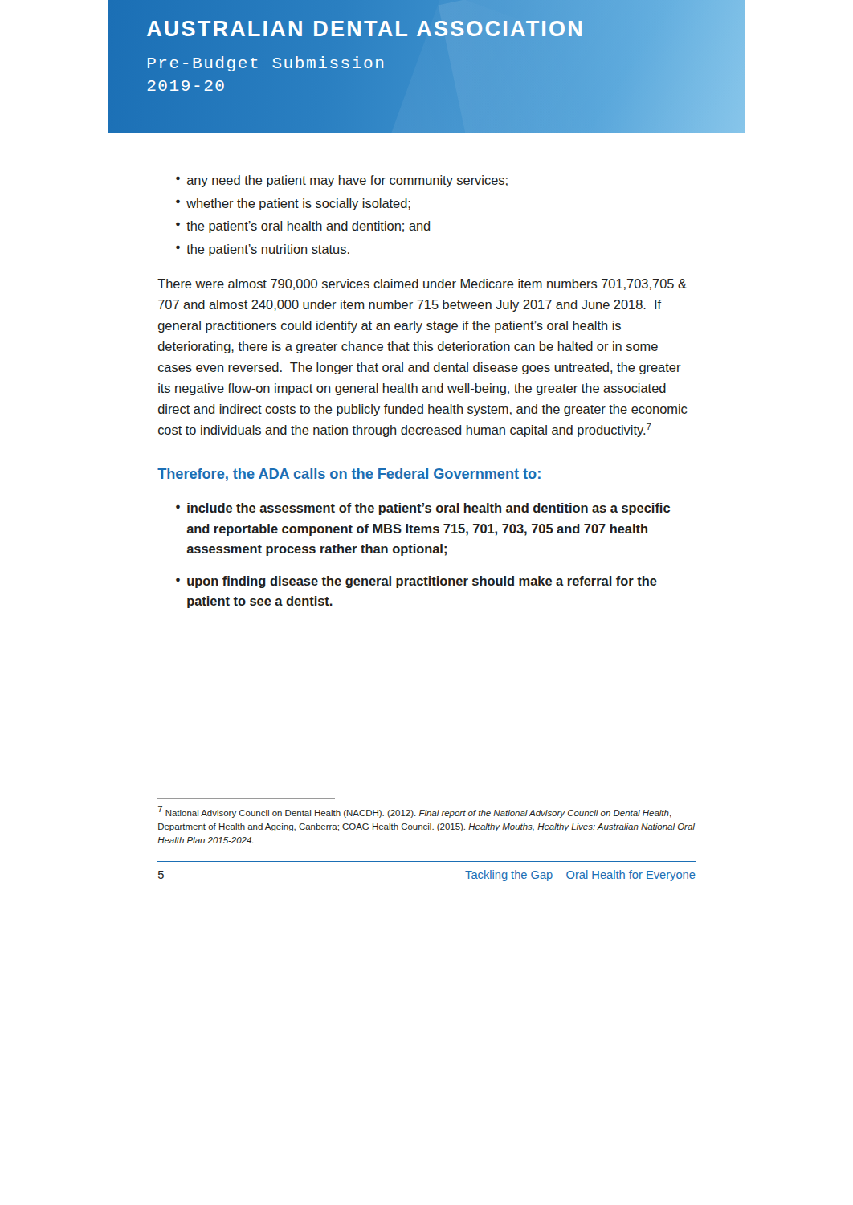AUSTRALIAN DENTAL ASSOCIATION
Pre-Budget Submission
2019-20
any need the patient may have for community services;
whether the patient is socially isolated;
the patient’s oral health and dentition; and
the patient’s nutrition status.
There were almost 790,000 services claimed under Medicare item numbers 701,703,705 & 707 and almost 240,000 under item number 715 between July 2017 and June 2018. If general practitioners could identify at an early stage if the patient’s oral health is deteriorating, there is a greater chance that this deterioration can be halted or in some cases even reversed. The longer that oral and dental disease goes untreated, the greater its negative flow-on impact on general health and well-being, the greater the associated direct and indirect costs to the publicly funded health system, and the greater the economic cost to individuals and the nation through decreased human capital and productivity.7
Therefore, the ADA calls on the Federal Government to:
include the assessment of the patient’s oral health and dentition as a specific and reportable component of MBS Items 715, 701, 703, 705 and 707 health assessment process rather than optional;
upon finding disease the general practitioner should make a referral for the patient to see a dentist.
7 National Advisory Council on Dental Health (NACDH). (2012). Final report of the National Advisory Council on Dental Health, Department of Health and Ageing, Canberra; COAG Health Council. (2015). Healthy Mouths, Healthy Lives: Australian National Oral Health Plan 2015-2024.
5 Tackling the Gap – Oral Health for Everyone